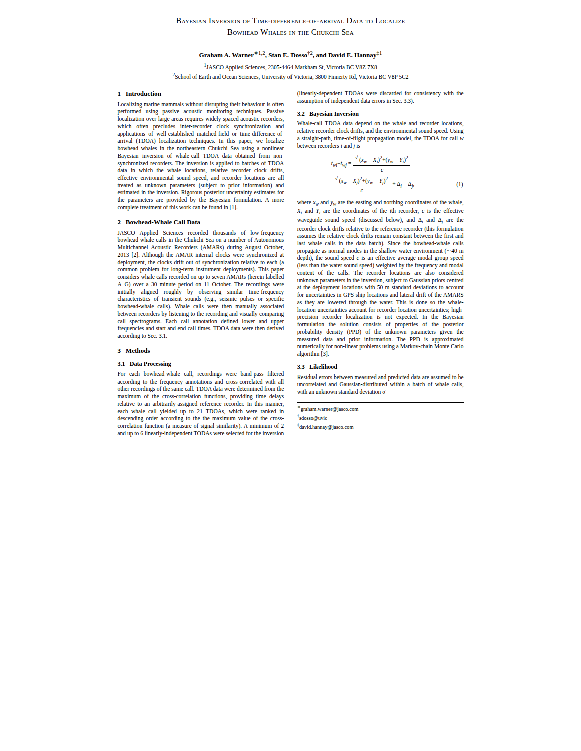Bayesian Inversion of Time-difference-of-arrival Data to Localize
Bowhead Whales in the Chukchi Sea
Graham A. Warner∗1,2, Stan E. Dosso†2, and David E. Hannay‡1
1JASCO Applied Sciences, 2305-4464 Markham St, Victoria BC V8Z 7X8
2School of Earth and Ocean Sciences, University of Victoria, 3800 Finnerty Rd, Victoria BC V8P 5C2
1 Introduction
Localizing marine mammals without disrupting their behaviour is often performed using passive acoustic monitoring techniques. Passive localization over large areas requires widely-spaced acoustic recorders, which often precludes inter-recorder clock synchronization and applications of well-established matched-field or time-difference-of-arrival (TDOA) localization techniques. In this paper, we localize bowhead whales in the northeastern Chukchi Sea using a nonlinear Bayesian inversion of whale-call TDOA data obtained from non-synchronized recorders. The inversion is applied to batches of TDOA data in which the whale locations, relative recorder clock drifts, effective environmental sound speed, and recorder locations are all treated as unknown parameters (subject to prior information) and estimated in the inversion. Rigorous posterior uncertainty estimates for the parameters are provided by the Bayesian formulation. A more complete treatment of this work can be found in [1].
2 Bowhead-Whale Call Data
JASCO Applied Sciences recorded thousands of low-frequency bowhead-whale calls in the Chukchi Sea on a number of Autonomous Multichannel Acoustic Recorders (AMARs) during August–October, 2013 [2]. Although the AMAR internal clocks were synchronized at deployment, the clocks drift out of synchronization relative to each (a common problem for long-term instrument deployments). This paper considers whale calls recorded on up to seven AMARs (herein labelled A–G) over a 30 minute period on 11 October. The recordings were initially aligned roughly by observing similar time-frequency characteristics of transient sounds (e.g., seismic pulses or specific bowhead-whale calls). Whale calls were then manually associated between recorders by listening to the recording and visually comparing call spectrograms. Each call annotation defined lower and upper frequencies and start and end call times. TDOA data were then derived according to Sec. 3.1.
3 Methods
3.1 Data Processing
For each bowhead-whale call, recordings were band-pass filtered according to the frequency annotations and cross-correlated with all other recordings of the same call. TDOA data were determined from the maximum of the cross-correlation functions, providing time delays relative to an arbitrarily-assigned reference recorder. In this manner, each whale call yielded up to 21 TDOAs, which were ranked in descending order according to the the maximum value of the cross-correlation function (a measure of signal similarity). A minimum of 2 and up to 6 linearly-independent TODAs were selected for the inversion (linearly-dependent TDOAs were discarded for consistency with the assumption of independent data errors in Sec. 3.3).
3.2 Bayesian Inversion
Whale-call TDOA data depend on the whale and recorder locations, relative recorder clock drifts, and the environmental sound speed. Using a straight-path, time-of-flight propagation model, the TDOA for call w between recorders i and j is
| t wi − t wj = √ ( x w − X i ) 2 +( y w − Y i ) 2 c − | |
| √ ( x w − X j ) 2 +( y w − Y j ) 2 c + Δ i − Δ j , | (1) |
where xw and yw are the easting and northing coordinates of the whale, Xi and Yi are the coordinates of the ith recorder, c is the effective waveguide sound speed (discussed below), and Δi and Δj are the recorder clock drifts relative to the reference recorder (this formulation assumes the relative clock drifts remain constant between the first and last whale calls in the data batch). Since the bowhead-whale calls propagate as normal modes in the shallow-water environment (∼40 m depth), the sound speed c is an effective average modal group speed (less than the water sound speed) weighted by the frequency and modal content of the calls. The recorder locations are also considered unknown parameters in the inversion, subject to Gaussian priors centred at the deployment locations with 50 m standard deviations to account for uncertainties in GPS ship locations and lateral drift of the AMARS as they are lowered through the water. This is done so the whale-location uncertainties account for recorder-location uncertainties; high-precision recorder localization is not expected. In the Bayesian formulation the solution consists of properties of the posterior probability density (PPD) of the unknown parameters given the measured data and prior information. The PPD is approximated numerically for non-linear problems using a Markov-chain Monte Carlo algorithm [3].
3.3 Likelihood
Residual errors between measured and predicted data are assumed to be uncorrelated and Gaussian-distributed within a batch of whale calls, with an unknown standard deviation σ
∗graham.warner@jasco.com
†sdosso@uvic
‡david.hannay@jasco.com